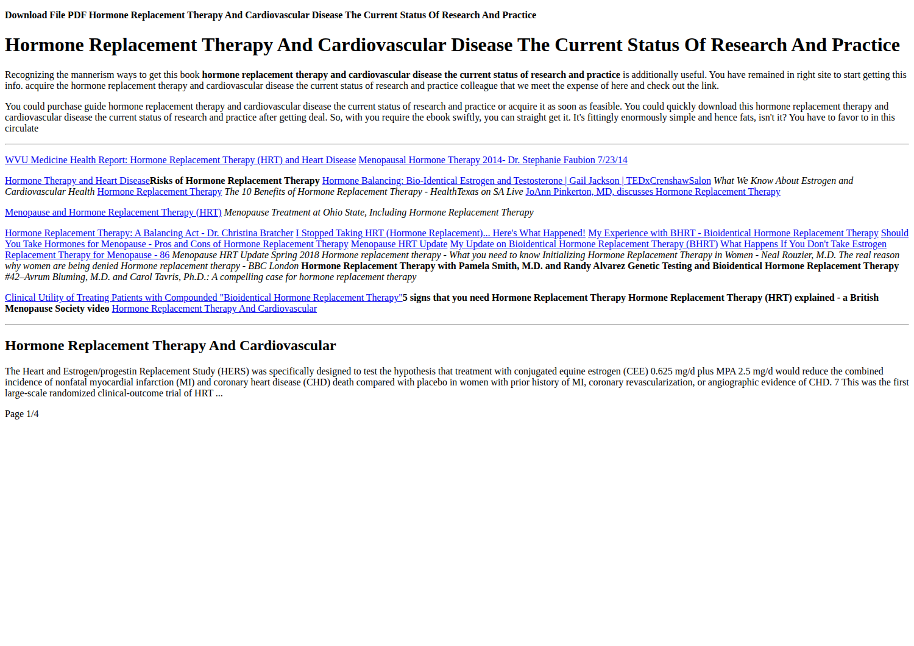Download File PDF Hormone Replacement Therapy And Cardiovascular Disease The Current Status Of Research And Practice
Hormone Replacement Therapy And Cardiovascular Disease The Current Status Of Research And Practice
Recognizing the mannerism ways to get this book hormone replacement therapy and cardiovascular disease the current status of research and practice is additionally useful. You have remained in right site to start getting this info. acquire the hormone replacement therapy and cardiovascular disease the current status of research and practice colleague that we meet the expense of here and check out the link.
You could purchase guide hormone replacement therapy and cardiovascular disease the current status of research and practice or acquire it as soon as feasible. You could quickly download this hormone replacement therapy and cardiovascular disease the current status of research and practice after getting deal. So, with you require the ebook swiftly, you can straight get it. It's fittingly enormously simple and hence fats, isn't it? You have to favor to in this circulate
WVU Medicine Health Report: Hormone Replacement Therapy (HRT) and Heart Disease Menopausal Hormone Therapy 2014- Dr. Stephanie Faubion 7/23/14
Hormone Therapy and Heart Disease Risks of Hormone Replacement Therapy Hormone Balancing: Bio-Identical Estrogen and Testosterone | Gail Jackson | TEDxCrenshawSalon What We Know About Estrogen and Cardiovascular Health Hormone Replacement Therapy The 10 Benefits of Hormone Replacement Therapy - HealthTexas on SA Live JoAnn Pinkerton, MD, discusses Hormone Replacement Therapy
Menopause and Hormone Replacement Therapy (HRT) Menopause Treatment at Ohio State, Including Hormone Replacement Therapy
Hormone Replacement Therapy: A Balancing Act - Dr. Christina Bratcher I Stopped Taking HRT (Hormone Replacement)... Here's What Happened! My Experience with BHRT - Bioidentical Hormone Replacement Therapy Should You Take Hormones for Menopause - Pros and Cons of Hormone Replacement Therapy Menopause HRT Update My Update on Bioidentical Hormone Replacement Therapy (BHRT) What Happens If You Don't Take Estrogen Replacement Therapy for Menopause - 86 Menopause HRT Update Spring 2018 Hormone replacement therapy - What you need to know Initializing Hormone Replacement Therapy in Women - Neal Rouzier, M.D. The real reason why women are being denied Hormone replacement therapy - BBC London Hormone Replacement Therapy with Pamela Smith, M.D. and Randy Alvarez Genetic Testing and Bioidentical Hormone Replacement Therapy #42–Avrum Bluming, M.D. and Carol Tavris, Ph.D.: A compelling case for hormone replacement therapy
Clinical Utility of Treating Patients with Compounded "Bioidentical Hormone Replacement Therapy"5 signs that you need Hormone Replacement Therapy Hormone Replacement Therapy (HRT) explained - a British Menopause Society video Hormone Replacement Therapy And Cardiovascular
Hormone Replacement Therapy And Cardiovascular
The Heart and Estrogen/progestin Replacement Study (HERS) was specifically designed to test the hypothesis that treatment with conjugated equine estrogen (CEE) 0.625 mg/d plus MPA 2.5 mg/d would reduce the combined incidence of nonfatal myocardial infarction (MI) and coronary heart disease (CHD) death compared with placebo in women with prior history of MI, coronary revascularization, or angiographic evidence of CHD. 7 This was the first large-scale randomized clinical-outcome trial of HRT ...
Page 1/4